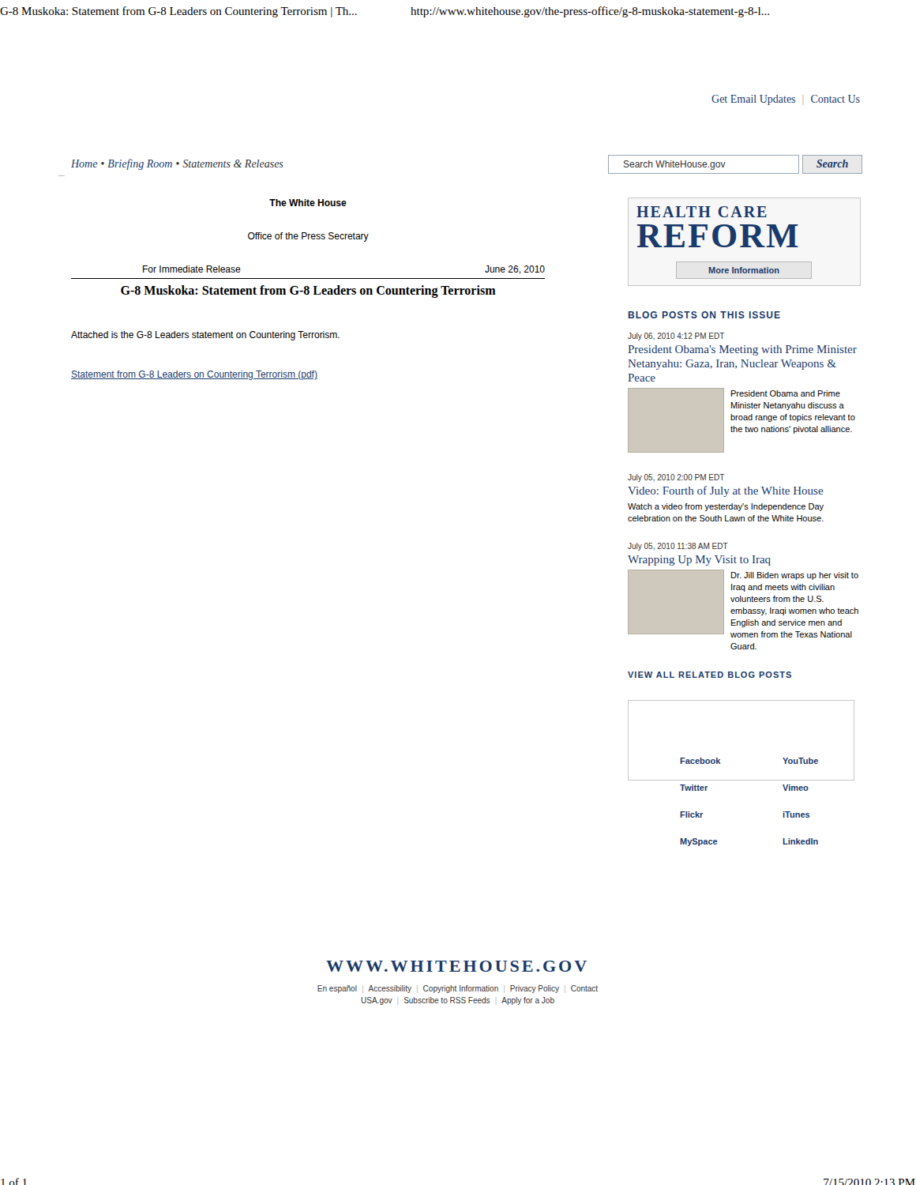G-8 Muskoka: Statement from G-8 Leaders on Countering Terrorism | Th...
http://www.whitehouse.gov/the-press-office/g-8-muskoka-statement-g-8-l...
Get Email Updates|Contact Us
Home•Briefing Room•Statements & Releases
Search WhiteHouse.gov
Search
The White House
Office of the Press Secretary
For Immediate Release
June 26, 2010
G-8 Muskoka: Statement from G-8 Leaders on Countering Terrorism
Attached is the G-8 Leaders statement on Countering Terrorism.
Statement from G-8 Leaders on Countering Terrorism (pdf)
HEALTH CARE
REFORM
More Information
BLOG POSTS ON THIS ISSUE
July 06, 2010 4:12 PM EDT
President Obama's Meeting with Prime Minister Netanyahu: Gaza, Iran, Nuclear Weapons & Peace
President Obama and Prime Minister Netanyahu discuss a broad range of topics relevant to the two nations' pivotal alliance.
July 05, 2010 2:00 PM EDT
Video: Fourth of July at the White House
Watch a video from yesterday's Independence Day celebration on the South Lawn of the White House.
July 05, 2010 11:38 AM EDT
Wrapping Up My Visit to Iraq
Dr. Jill Biden wraps up her visit to Iraq and meets with civilian volunteers from the U.S. embassy, Iraqi women who teach English and service men and women from the Texas National Guard.
VIEW ALL RELATED BLOG POSTS
Facebook
Twitter
Flickr
MySpace
YouTube
Vimeo
iTunes
LinkedIn
WWW.WHITEHOUSE.GOV
En español|Accessibility|Copyright Information|Privacy Policy|Contact
USA.gov|Subscribe to RSS Feeds|Apply for a Job
1 of 1
7/15/2010 2:13 PM